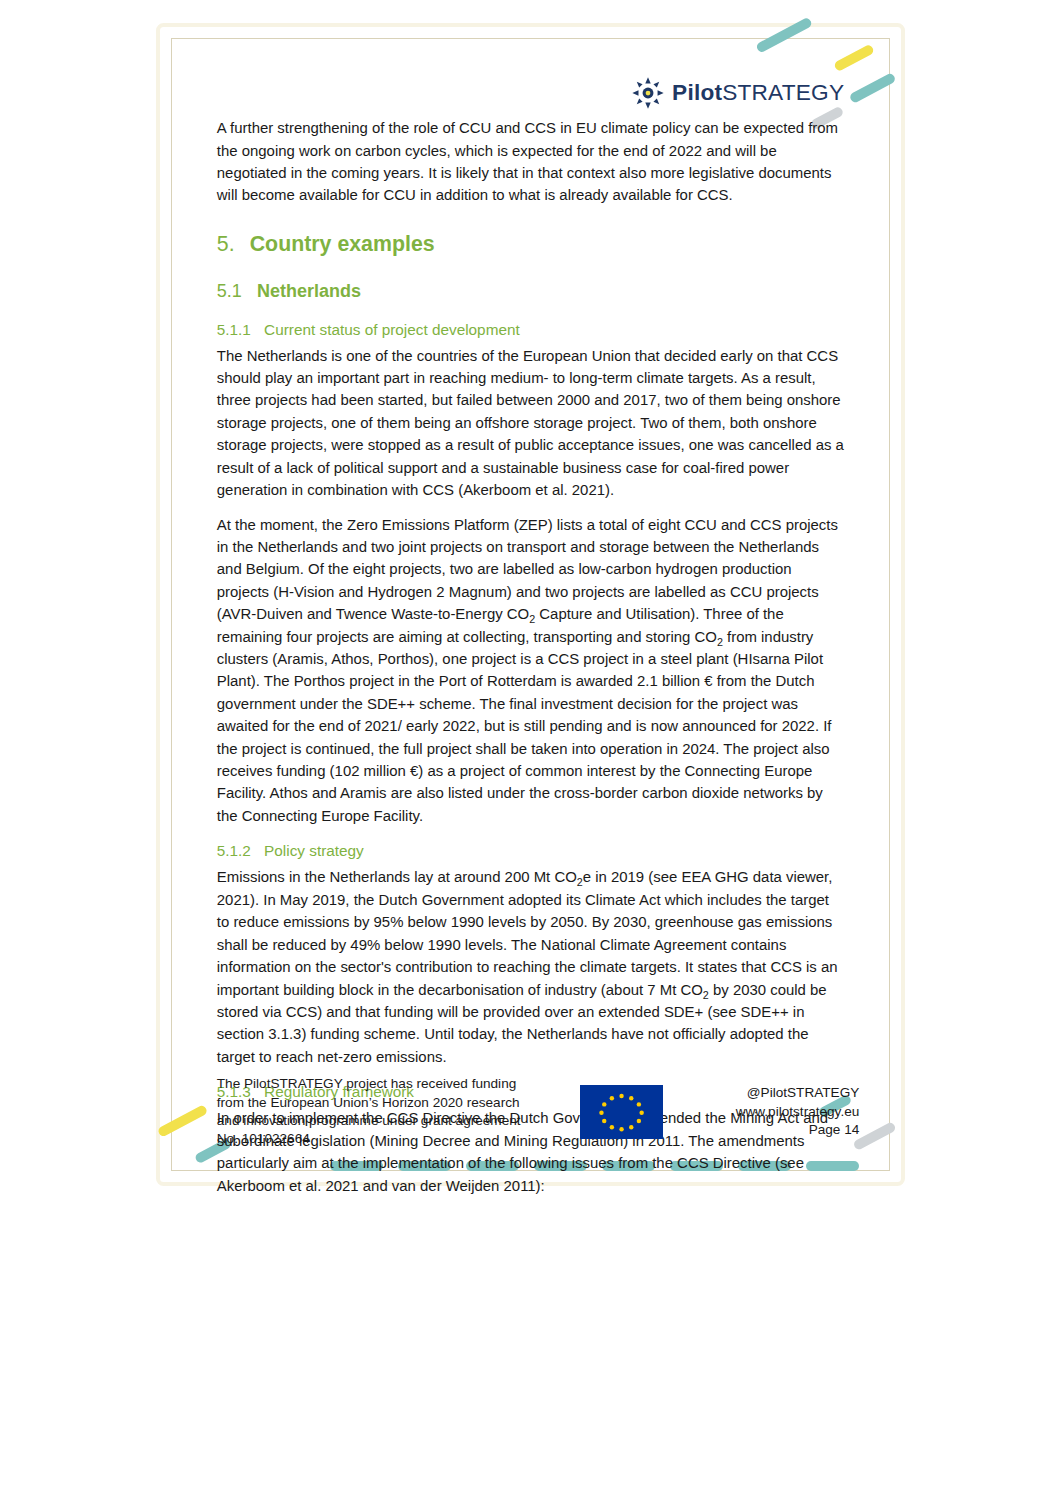Pilot STRATEGY
A further strengthening of the role of CCU and CCS in EU climate policy can be expected from the ongoing work on carbon cycles, which is expected for the end of 2022 and will be negotiated in the coming years. It is likely that in that context also more legislative documents will become available for CCU in addition to what is already available for CCS.
5. Country examples
5.1 Netherlands
5.1.1 Current status of project development
The Netherlands is one of the countries of the European Union that decided early on that CCS should play an important part in reaching medium- to long-term climate targets. As a result, three projects had been started, but failed between 2000 and 2017, two of them being onshore storage projects, one of them being an offshore storage project. Two of them, both onshore storage projects, were stopped as a result of public acceptance issues, one was cancelled as a result of a lack of political support and a sustainable business case for coal-fired power generation in combination with CCS (Akerboom et al. 2021).
At the moment, the Zero Emissions Platform (ZEP) lists a total of eight CCU and CCS projects in the Netherlands and two joint projects on transport and storage between the Netherlands and Belgium. Of the eight projects, two are labelled as low-carbon hydrogen production projects (H-Vision and Hydrogen 2 Magnum) and two projects are labelled as CCU projects (AVR-Duiven and Twence Waste-to-Energy CO2 Capture and Utilisation). Three of the remaining four projects are aiming at collecting, transporting and storing CO2 from industry clusters (Aramis, Athos, Porthos), one project is a CCS project in a steel plant (HIsarna Pilot Plant). The Porthos project in the Port of Rotterdam is awarded 2.1 billion € from the Dutch government under the SDE++ scheme. The final investment decision for the project was awaited for the end of 2021/ early 2022, but is still pending and is now announced for 2022. If the project is continued, the full project shall be taken into operation in 2024. The project also receives funding (102 million €) as a project of common interest by the Connecting Europe Facility. Athos and Aramis are also listed under the cross-border carbon dioxide networks by the Connecting Europe Facility.
5.1.2 Policy strategy
Emissions in the Netherlands lay at around 200 Mt CO2e in 2019 (see EEA GHG data viewer, 2021). In May 2019, the Dutch Government adopted its Climate Act which includes the target to reduce emissions by 95% below 1990 levels by 2050. By 2030, greenhouse gas emissions shall be reduced by 49% below 1990 levels. The National Climate Agreement contains information on the sector's contribution to reaching the climate targets. It states that CCS is an important building block in the decarbonisation of industry (about 7 Mt CO2 by 2030 could be stored via CCS) and that funding will be provided over an extended SDE+ (see SDE++ in section 3.1.3) funding scheme. Until today, the Netherlands have not officially adopted the target to reach net-zero emissions.
5.1.3 Regulatory framework
In order to implement the CCS Directive the Dutch Government amended the Mining Act and subordinate legislation (Mining Decree and Mining Regulation) in 2011. The amendments particularly aim at the implementation of the following issues from the CCS Directive (see Akerboom et al. 2021 and van der Weijden 2011):
The PilotSTRATEGY project has received funding from the European Union’s Horizon 2020 research and innovation programme under grant agreement No. 101022664
@PilotSTRATEGY
www.pilotstrategy.eu
Page 14